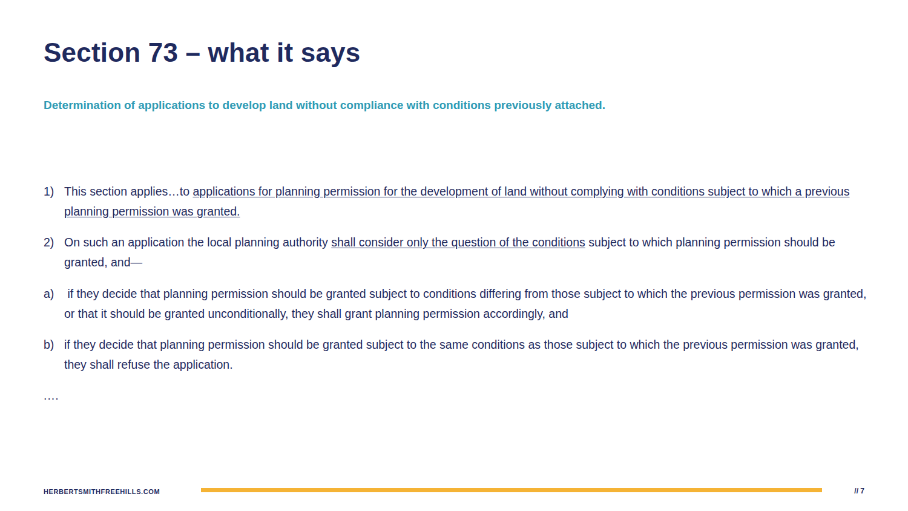Section 73 – what it says
Determination of applications to develop land without compliance with conditions previously attached.
1)
This section applies…to applications for planning permission for the development of land without complying with conditions subject to which a previous planning permission was granted.
2)
On such an application the local planning authority shall consider only the question of the conditions subject to which planning permission should be granted, and—
a)
if they decide that planning permission should be granted subject to conditions differing from those subject to which the previous permission was granted, or that it should be granted unconditionally, they shall grant planning permission accordingly, and
b)
if they decide that planning permission should be granted subject to the same conditions as those subject to which the previous permission was granted, they shall refuse the application.
....
HERBERTSMITHFREEHILLS.COM
// 7